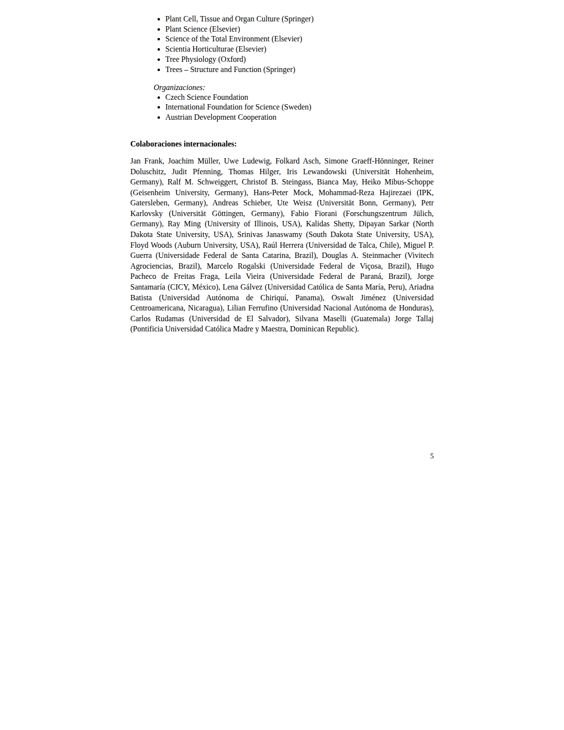Plant Cell, Tissue and Organ Culture (Springer)
Plant Science (Elsevier)
Science of the Total Environment (Elsevier)
Scientia Horticulturae (Elsevier)
Tree Physiology (Oxford)
Trees – Structure and Function (Springer)
Organizaciones:
Czech Science Foundation
International Foundation for Science (Sweden)
Austrian Development Cooperation
Colaboraciones internacionales:
Jan Frank, Joachim Müller, Uwe Ludewig, Folkard Asch, Simone Graeff-Hönninger, Reiner Doluschitz, Judit Pfenning, Thomas Hilger, Iris Lewandowski (Universität Hohenheim, Germany), Ralf M. Schweiggert, Christof B. Steingass, Bianca May, Heiko Mibus-Schoppe (Geisenheim University, Germany), Hans-Peter Mock, Mohammad-Reza Hajirezaei (IPK, Gatersleben, Germany), Andreas Schieber, Ute Weisz (Universität Bonn, Germany), Petr Karlovsky (Universität Göttingen, Germany), Fabio Fiorani (Forschungszentrum Jülich, Germany), Ray Ming (University of Illinois, USA), Kalidas Shetty, Dipayan Sarkar (North Dakota State University, USA), Srinivas Janaswamy (South Dakota State University, USA), Floyd Woods (Auburn University, USA), Raúl Herrera (Universidad de Talca, Chile), Miguel P. Guerra (Universidade Federal de Santa Catarina, Brazil), Douglas A. Steinmacher (Vivitech Agrociencias, Brazil), Marcelo Rogalski (Universidade Federal de Viçosa, Brazil), Hugo Pacheco de Freitas Fraga, Leila Vieira (Universidade Federal de Paraná, Brazil), Jorge Santamaría (CICY, México), Lena Gálvez (Universidad Católica de Santa María, Peru), Ariadna Batista (Universidad Autónoma de Chiriquí, Panama), Oswalt Jiménez (Universidad Centroamericana, Nicaragua), Lilian Ferrufino (Universidad Nacional Autónoma de Honduras), Carlos Rudamas (Universidad de El Salvador), Silvana Maselli (Guatemala) Jorge Tallaj (Pontificia Universidad Católica Madre y Maestra, Dominican Republic).
5